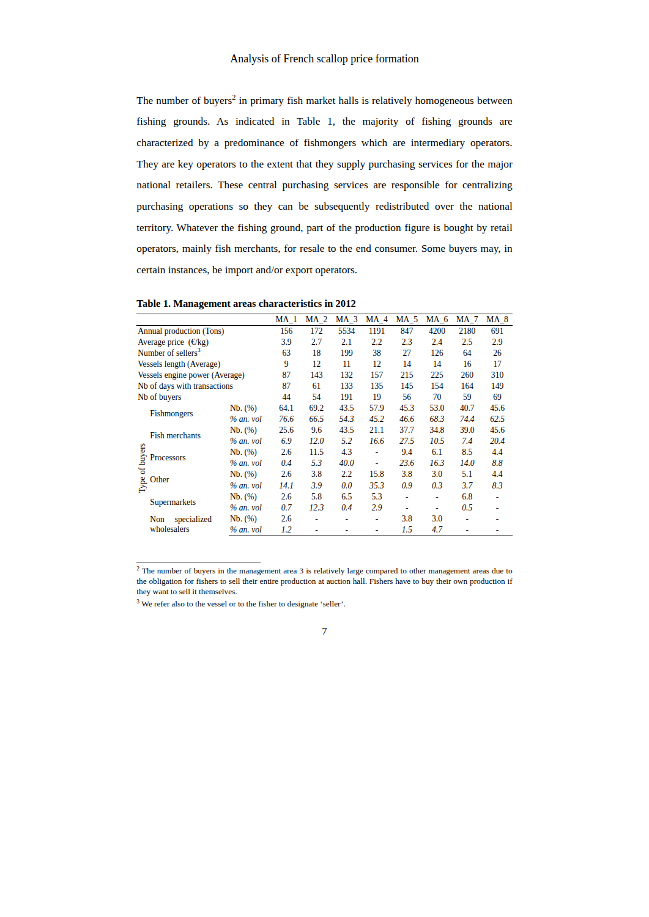Analysis of French scallop price formation
The number of buyers2 in primary fish market halls is relatively homogeneous between fishing grounds. As indicated in Table 1, the majority of fishing grounds are characterized by a predominance of fishmongers which are intermediary operators. They are key operators to the extent that they supply purchasing services for the major national retailers. These central purchasing services are responsible for centralizing purchasing operations so they can be subsequently redistributed over the national territory. Whatever the fishing ground, part of the production figure is bought by retail operators, mainly fish merchants, for resale to the end consumer. Some buyers may, in certain instances, be import and/or export operators.
Table 1. Management areas characteristics in 2012
| | MA_1 | MA_2 | MA_3 | MA_4 | MA_5 | MA_6 | MA_7 | MA_8 |
| --- | --- | --- | --- | --- | --- | --- | --- | --- |
| Annual production (Tons) | 156 | 172 | 5534 | 1191 | 847 | 4200 | 2180 | 691 |
| Average price (€/kg) | 3.9 | 2.7 | 2.1 | 2.2 | 2.3 | 2.4 | 2.5 | 2.9 |
| Number of sellers 3 | 63 | 18 | 199 | 38 | 27 | 126 | 64 | 26 |
| Vessels length (Average) | 9 | 12 | 11 | 12 | 14 | 14 | 16 | 17 |
| Vessels engine power (Average) | 87 | 143 | 132 | 157 | 215 | 225 | 260 | 310 |
| Nb of days with transactions | 87 | 61 | 133 | 135 | 145 | 154 | 164 | 149 |
| Nb of buyers | 44 | 54 | 191 | 19 | 56 | 70 | 59 | 69 |
| Type of buyers | Fishmongers | Nb. (%) | 64.1 | 69.2 | 43.5 | 57.9 | 45.3 | 53.0 | 40.7 | 45.6 |
| % an. vol | 76.6 | 66.5 | 54.3 | 45.2 | 46.6 | 68.3 | 74.4 | 62.5 |
| Fish merchants | Nb. (%) | 25.6 | 9.6 | 43.5 | 21.1 | 37.7 | 34.8 | 39.0 | 45.6 |
| % an. vol | 6.9 | 12.0 | 5.2 | 16.6 | 27.5 | 10.5 | 7.4 | 20.4 |
| Processors | Nb. (%) | 2.6 | 11.5 | 4.3 | - | 9.4 | 6.1 | 8.5 | 4.4 |
| % an. vol | 0.4 | 5.3 | 40.0 | - | 23.6 | 16.3 | 14.0 | 8.8 |
| Other | Nb. (%) | 2.6 | 3.8 | 2.2 | 15.8 | 3.8 | 3.0 | 5.1 | 4.4 |
| % an. vol | 14.1 | 3.9 | 0.0 | 35.3 | 0.9 | 0.3 | 3.7 | 8.3 |
| Supermarkets | Nb. (%) | 2.6 | 5.8 | 6.5 | 5.3 | - | - | 6.8 | - |
| % an. vol | 0.7 | 12.3 | 0.4 | 2.9 | - | - | 0.5 | - |
| Non specialized wholesalers | Nb. (%) | 2.6 | - | - | - | 3.8 | 3.0 | - | - |
| % an. vol | 1.2 | - | - | - | 1.5 | 4.7 | - | - |
2 The number of buyers in the management area 3 is relatively large compared to other management areas due to the obligation for fishers to sell their entire production at auction hall. Fishers have to buy their own production if they want to sell it themselves.
3 We refer also to the vessel or to the fisher to designate ‘seller’.
7